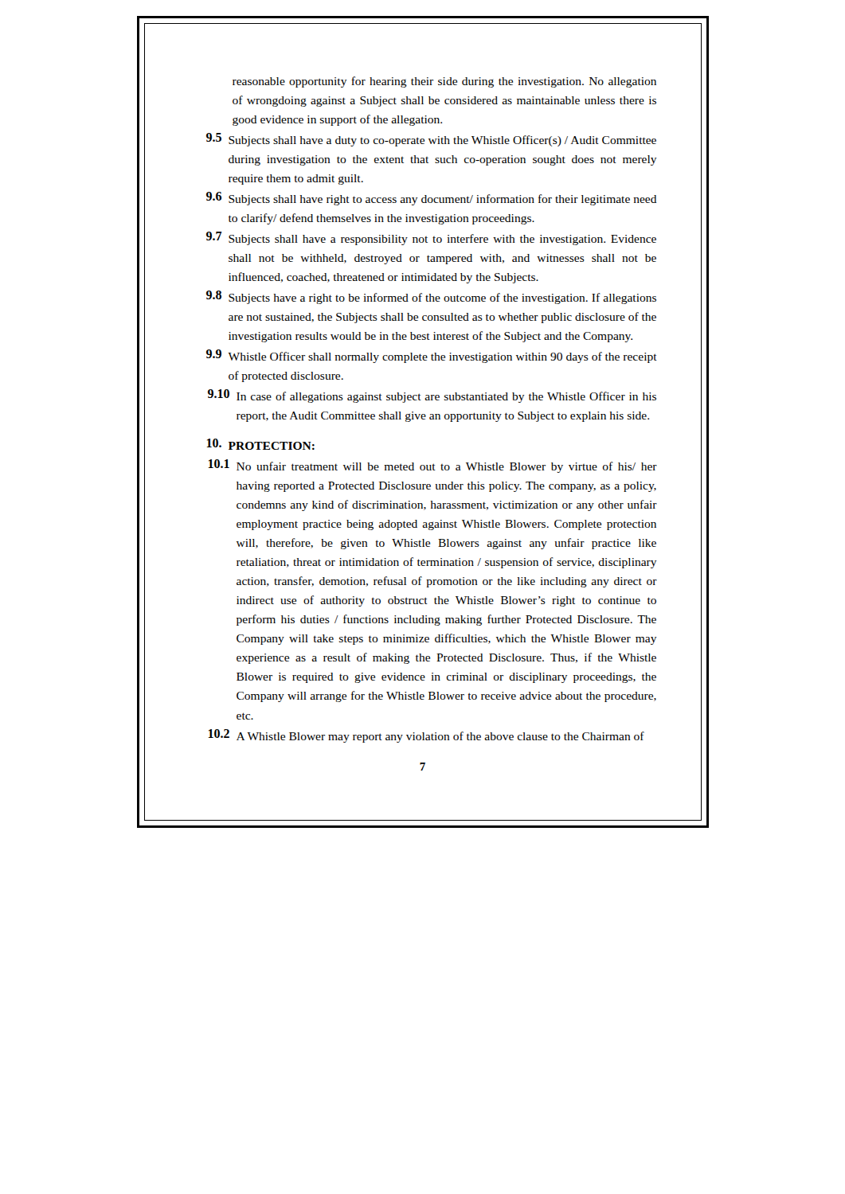reasonable opportunity for hearing their side during the investigation. No allegation of wrongdoing against a Subject shall be considered as maintainable unless there is good evidence in support of the allegation.
9.5
Subjects shall have a duty to co-operate with the Whistle Officer(s) / Audit Committee during investigation to the extent that such co-operation sought does not merely require them to admit guilt.
9.6
Subjects shall have right to access any document/ information for their legitimate need to clarify/ defend themselves in the investigation proceedings.
9.7
Subjects shall have a responsibility not to interfere with the investigation. Evidence shall not be withheld, destroyed or tampered with, and witnesses shall not be influenced, coached, threatened or intimidated by the Subjects.
9.8
Subjects have a right to be informed of the outcome of the investigation. If allegations are not sustained, the Subjects shall be consulted as to whether public disclosure of the investigation results would be in the best interest of the Subject and the Company.
9.9
Whistle Officer shall normally complete the investigation within 90 days of the receipt of protected disclosure.
9.10
In case of allegations against subject are substantiated by the Whistle Officer in his report, the Audit Committee shall give an opportunity to Subject to explain his side.
10.
PROTECTION:
10.1
No unfair treatment will be meted out to a Whistle Blower by virtue of his/ her having reported a Protected Disclosure under this policy. The company, as a policy, condemns any kind of discrimination, harassment, victimization or any other unfair employment practice being adopted against Whistle Blowers. Complete protection will, therefore, be given to Whistle Blowers against any unfair practice like retaliation, threat or intimidation of termination / suspension of service, disciplinary action, transfer, demotion, refusal of promotion or the like including any direct or indirect use of authority to obstruct the Whistle Blower’s right to continue to perform his duties / functions including making further Protected Disclosure. The Company will take steps to minimize difficulties, which the Whistle Blower may experience as a result of making the Protected Disclosure. Thus, if the Whistle Blower is required to give evidence in criminal or disciplinary proceedings, the Company will arrange for the Whistle Blower to receive advice about the procedure, etc.
10.2
A Whistle Blower may report any violation of the above clause to the Chairman of
7